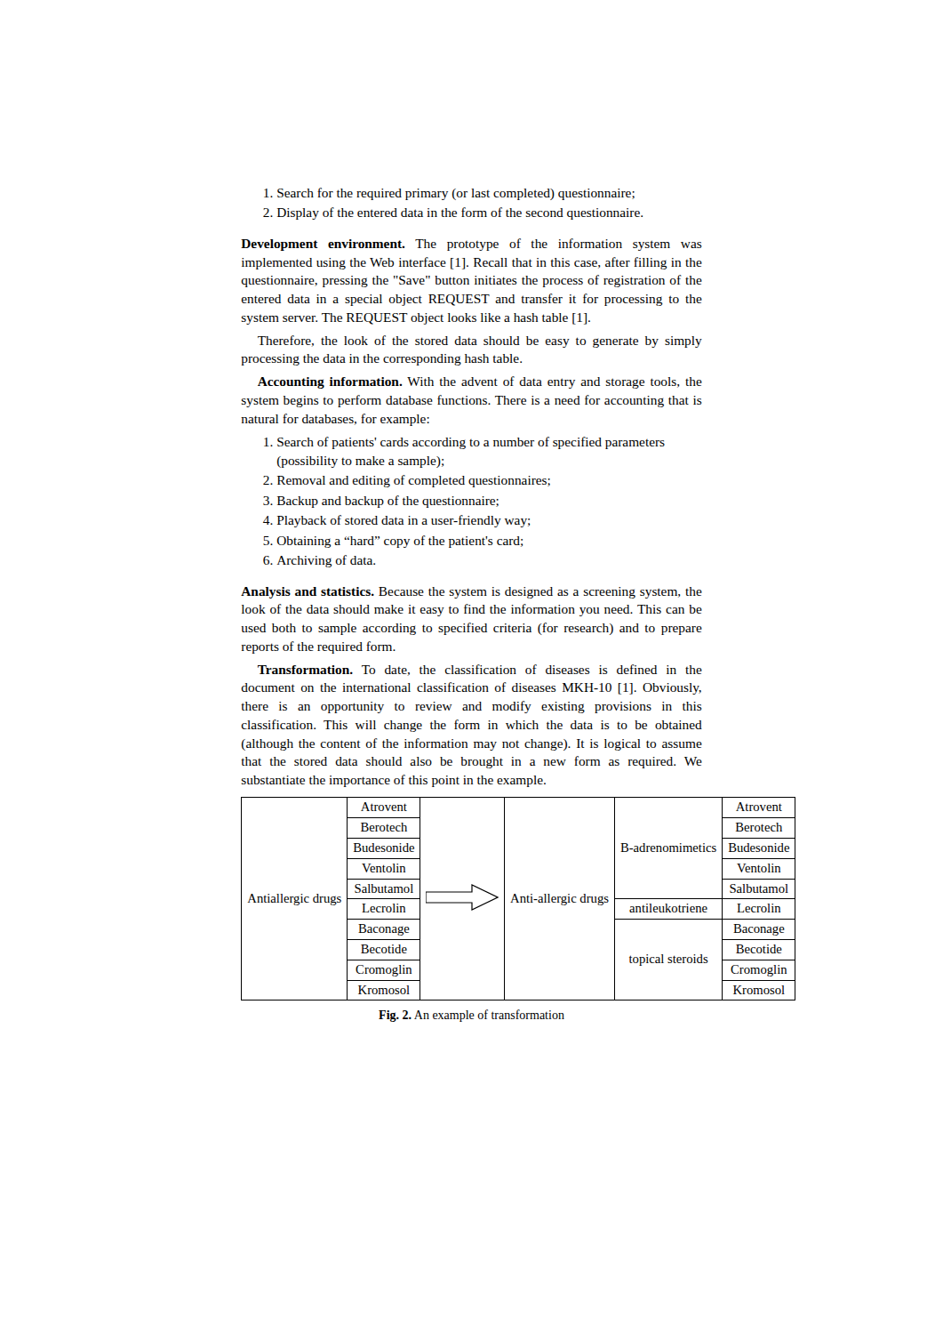Search for the required primary (or last completed) questionnaire;
Display of the entered data in the form of the second questionnaire.
Development environment. The prototype of the information system was implemented using the Web interface [1]. Recall that in this case, after filling in the questionnaire, pressing the "Save" button initiates the process of registration of the entered data in a special object REQUEST and transfer it for processing to the system server. The REQUEST object looks like a hash table [1].
Therefore, the look of the stored data should be easy to generate by simply processing the data in the corresponding hash table.
Accounting information. With the advent of data entry and storage tools, the system begins to perform database functions. There is a need for accounting that is natural for databases, for example:
Search of patients' cards according to a number of specified parameters (possibility to make a sample);
Removal and editing of completed questionnaires;
Backup and backup of the questionnaire;
Playback of stored data in a user-friendly way;
Obtaining a “hard” copy of the patient's card;
Archiving of data.
Analysis and statistics. Because the system is designed as a screening system, the look of the data should make it easy to find the information you need. This can be used both to sample according to specified criteria (for research) and to prepare reports of the required form.
Transformation. To date, the classification of diseases is defined in the document on the international classification of diseases MKH-10 [1]. Obviously, there is an opportunity to review and modify existing provisions in this classification. This will change the form in which the data is to be obtained (although the content of the information may not change). It is logical to assume that the stored data should also be brought in a new form as required. We substantiate the importance of this point in the example.
| Antiallergic drugs | Atrovent | | Anti-allergic drugs | B-adrenomimetics | Atrovent |
| Berotech | Berotech |
| Budesonide | Budesonide |
| Ventolin | Ventolin |
| Salbutamol | Salbutamol |
| Lecrolin | antileukotriene | Lecrolin |
| Baconage | topical steroids | Baconage |
| Becotide | Becotide |
| Cromoglin | Cromoglin |
| Kromosol | Kromosol |
Fig. 2. An example of transformation